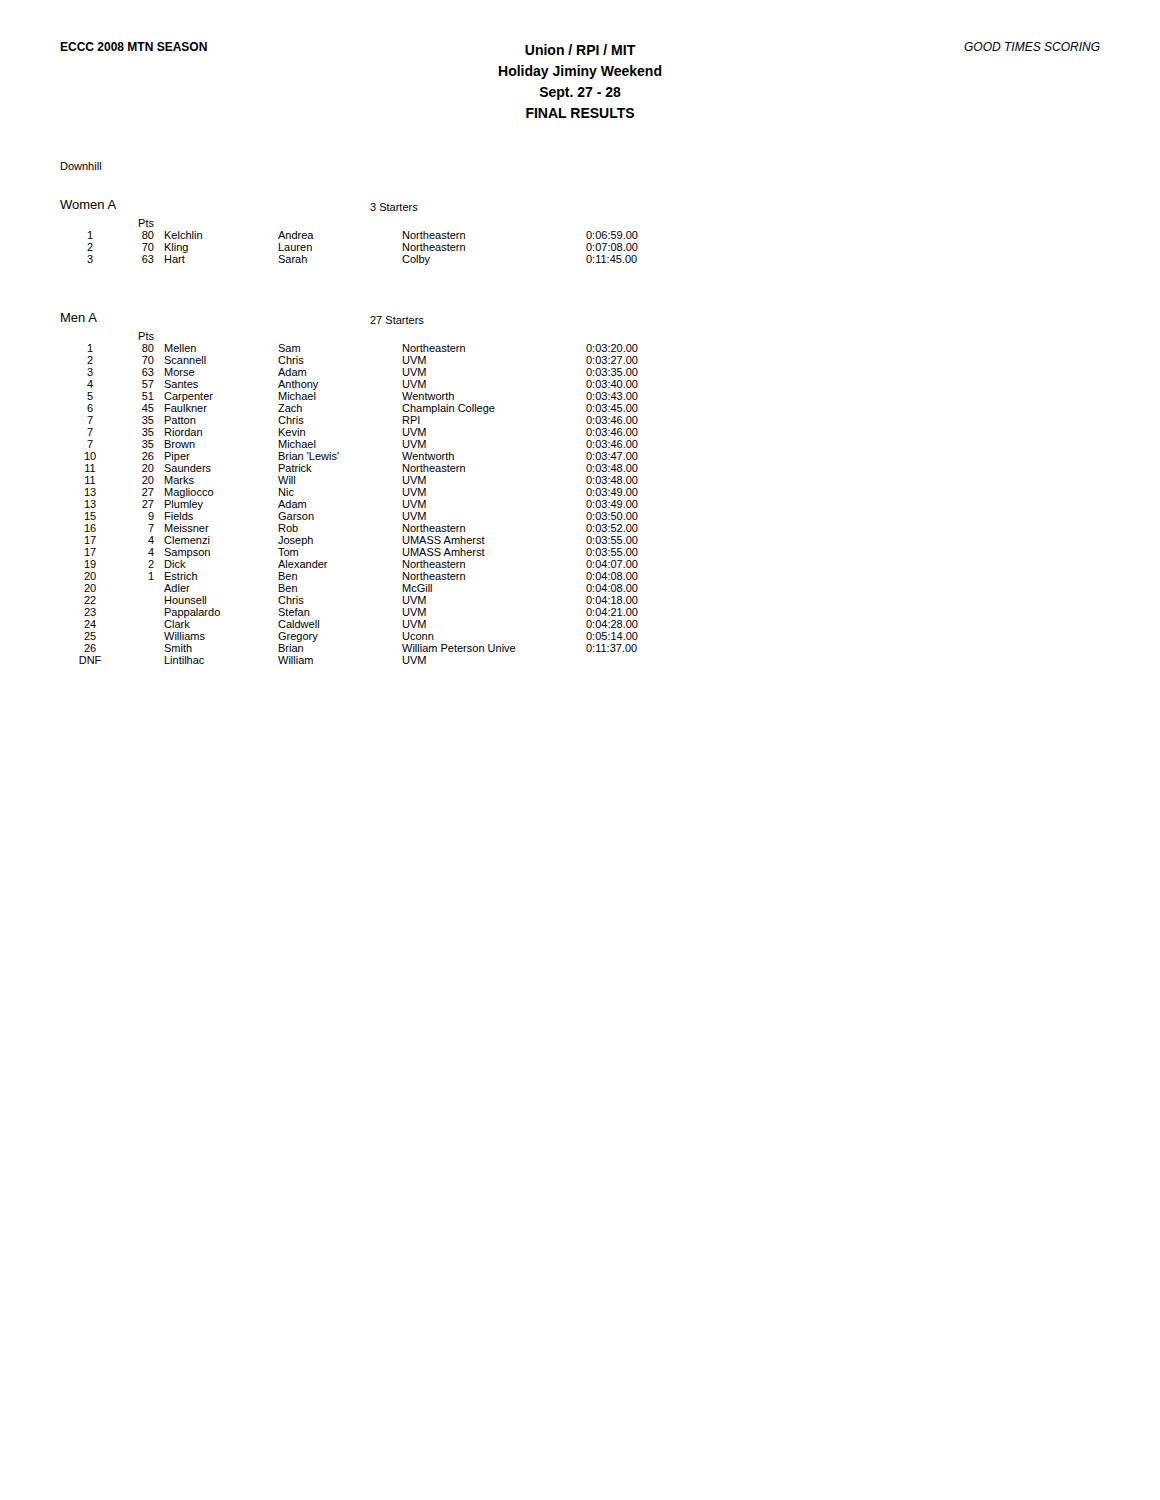ECCC 2008 MTN SEASON
Union / RPI / MIT
Holiday Jiminy Weekend
Sept. 27 - 28
FINAL RESULTS
GOOD TIMES SCORING
Downhill
Women A 3 Starters
| | Pts | | | | |
| 1 | 80 | Kelchlin | Andrea | Northeastern | 0:06:59.00 |
| 2 | 70 | Kling | Lauren | Northeastern | 0:07:08.00 |
| 3 | 63 | Hart | Sarah | Colby | 0:11:45.00 |
Men A 27 Starters
| | Pts | | | | |
| 1 | 80 | Mellen | Sam | Northeastern | 0:03:20.00 |
| 2 | 70 | Scannell | Chris | UVM | 0:03:27.00 |
| 3 | 63 | Morse | Adam | UVM | 0:03:35.00 |
| 4 | 57 | Santes | Anthony | UVM | 0:03:40.00 |
| 5 | 51 | Carpenter | Michael | Wentworth | 0:03:43.00 |
| 6 | 45 | Faulkner | Zach | Champlain College | 0:03:45.00 |
| 7 | 35 | Patton | Chris | RPI | 0:03:46.00 |
| 7 | 35 | Riordan | Kevin | UVM | 0:03:46.00 |
| 7 | 35 | Brown | Michael | UVM | 0:03:46.00 |
| 10 | 26 | Piper | Brian 'Lewis' | Wentworth | 0:03:47.00 |
| 11 | 20 | Saunders | Patrick | Northeastern | 0:03:48.00 |
| 11 | 20 | Marks | Will | UVM | 0:03:48.00 |
| 13 | 27 | Magliocco | Nic | UVM | 0:03:49.00 |
| 13 | 27 | Plumley | Adam | UVM | 0:03:49.00 |
| 15 | 9 | Fields | Garson | UVM | 0:03:50.00 |
| 16 | 7 | Meissner | Rob | Northeastern | 0:03:52.00 |
| 17 | 4 | Clemenzi | Joseph | UMASS Amherst | 0:03:55.00 |
| 17 | 4 | Sampson | Tom | UMASS Amherst | 0:03:55.00 |
| 19 | 2 | Dick | Alexander | Northeastern | 0:04:07.00 |
| 20 | 1 | Estrich | Ben | Northeastern | 0:04:08.00 |
| 20 | | Adler | Ben | McGill | 0:04:08.00 |
| 22 | | Hounsell | Chris | UVM | 0:04:18.00 |
| 23 | | Pappalardo | Stefan | UVM | 0:04:21.00 |
| 24 | | Clark | Caldwell | UVM | 0:04:28.00 |
| 25 | | Williams | Gregory | Uconn | 0:05:14.00 |
| 26 | | Smith | Brian | William Peterson Unive | 0:11:37.00 |
| DNF | | Lintilhac | William | UVM | |